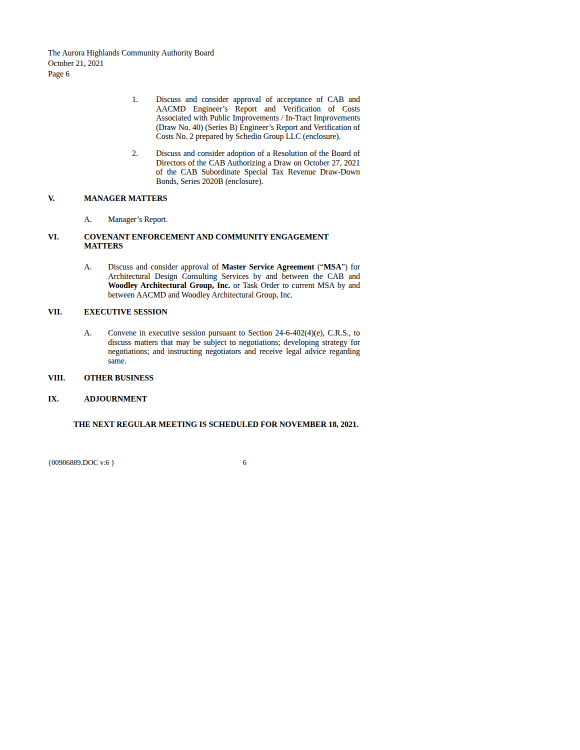The Aurora Highlands Community Authority Board
October 21, 2021
Page 6
1.
Discuss and consider approval of acceptance of CAB and AACMD Engineer’s Report and Verification of Costs Associated with Public Improvements / In-Tract Improvements (Draw No. 40) (Series B) Engineer’s Report and Verification of Costs No. 2 prepared by Schedio Group LLC (enclosure).
2.
Discuss and consider adoption of a Resolution of the Board of Directors of the CAB Authorizing a Draw on October 27, 2021 of the CAB Subordinate Special Tax Revenue Draw-Down Bonds, Series 2020B (enclosure).
V.
Manager Matters
A.
Manager’s Report.
VI.
Covenant Enforcement and Community Engagement Matters
A.
Discuss and consider approval of Master Service Agreement (“MSA”) for Architectural Design Consulting Services by and between the CAB and Woodley Architectural Group, Inc. or Task Order to current MSA by and between AACMD and Woodley Architectural Group, Inc.
VII.
Executive Session
A.
Convene in executive session pursuant to Section 24-6-402(4)(e), C.R.S., to discuss matters that may be subject to negotiations; developing strategy for negotiations; and instructing negotiators and receive legal advice regarding same.
VIII.
Other Business
IX.
Adjournment
THE NEXT REGULAR MEETING IS SCHEDULED FOR NOVEMBER 18, 2021.
{00906889.DOC v:6 }
6